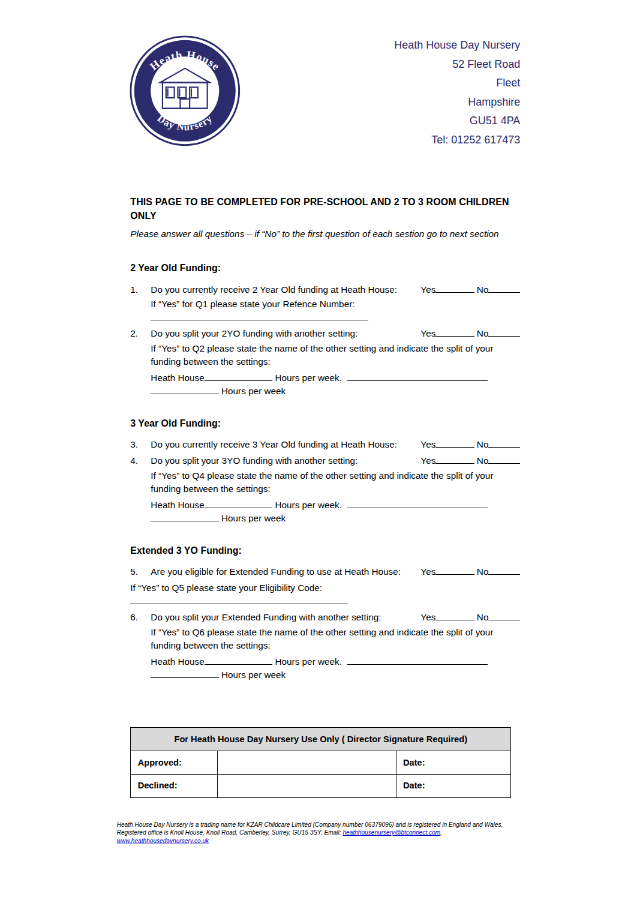Heath House Day Nursery
Heath House Day Nursery
52 Fleet Road
Fleet
Hampshire
GU51 4PA
Tel: 01252 617473
THIS PAGE TO BE COMPLETED FOR PRE-SCHOOL AND 2 TO 3 ROOM CHILDREN ONLY
Please answer all questions – if “No” to the first question of each sestion go to next section
2 Year Old Funding:
1.
Do you currently receive 2 Year Old funding at Heath House: Yes No
If “Yes” for Q1 please state your Refence Number:
2.
Do you split your 2YO funding with another setting: Yes No
If “Yes” to Q2 please state the name of the other setting and indicate the split of your funding between the settings:
Heath House Hours per week. Hours per week
3 Year Old Funding:
3.
Do you currently receive 3 Year Old funding at Heath House: Yes No
4.
Do you split your 3YO funding with another setting: Yes No
If “Yes” to Q4 please state the name of the other setting and indicate the split of your funding between the settings:
Heath House Hours per week. Hours per week
Extended 3 YO Funding:
5.
Are you eligible for Extended Funding to use at Heath House: Yes No
If “Yes” to Q5 please state your Eligibility Code:
6.
Do you split your Extended Funding with another setting: Yes No
If “Yes” to Q6 please state the name of the other setting and indicate the split of your funding between the settings:
Heath House Hours per week. Hours per week
| For Heath House Day Nursery Use Only ( Director Signature Required) |
| --- |
| Approved: | | Date: |
| Declined: | | Date: |
Heath House Day Nursery is a trading name for KZAR Childcare Limited (Company number 06379096) and is registered in England and Wales. Registered office is Knoll House, Knoll Road, Camberley, Surrey, GU15 3SY. Email: heathhousenursery@btconnect.com, www.heathhousedaynursery.co.uk